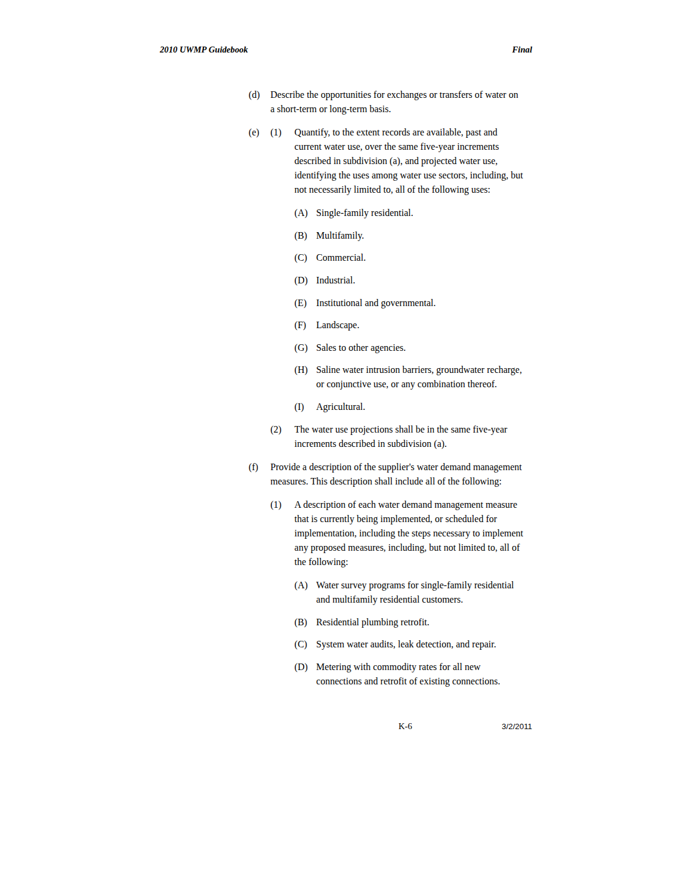2010 UWMP Guidebook
Final
(d)
Describe the opportunities for exchanges or transfers of water on a short-term or long-term basis.
(e)
(1)
Quantify, to the extent records are available, past and current water use, over the same five-year increments described in subdivision (a), and projected water use, identifying the uses among water use sectors, including, but not necessarily limited to, all of the following uses:
(A)
Single-family residential.
(B)
Multifamily.
(C)
Commercial.
(D)
Industrial.
(E)
Institutional and governmental.
(F)
Landscape.
(G)
Sales to other agencies.
(H)
Saline water intrusion barriers, groundwater recharge, or conjunctive use, or any combination thereof.
(I)
Agricultural.
(2)
The water use projections shall be in the same five-year increments described in subdivision (a).
(f)
Provide a description of the supplier's water demand management measures. This description shall include all of the following:
(1)
A description of each water demand management measure that is currently being implemented, or scheduled for implementation, including the steps necessary to implement any proposed measures, including, but not limited to, all of the following:
(A)
Water survey programs for single-family residential and multifamily residential customers.
(B)
Residential plumbing retrofit.
(C)
System water audits, leak detection, and repair.
(D)
Metering with commodity rates for all new connections and retrofit of existing connections.
K-6
3/2/2011